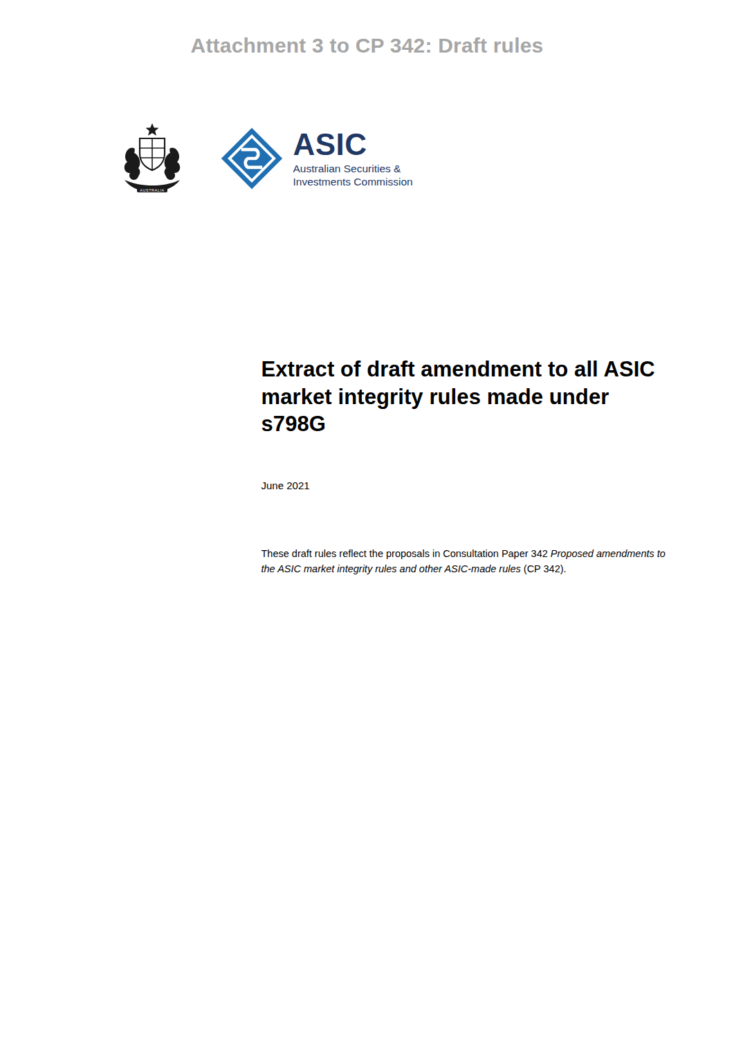Attachment 3 to CP 342: Draft rules
AUSTRALIA
ASIC
Australian Securities &
Investments Commission
Extract of draft amendment to all ASIC market integrity rules made under s798G
June 2021
These draft rules reflect the proposals in Consultation Paper 342 Proposed amendments to the ASIC market integrity rules and other ASIC-made rules (CP 342).